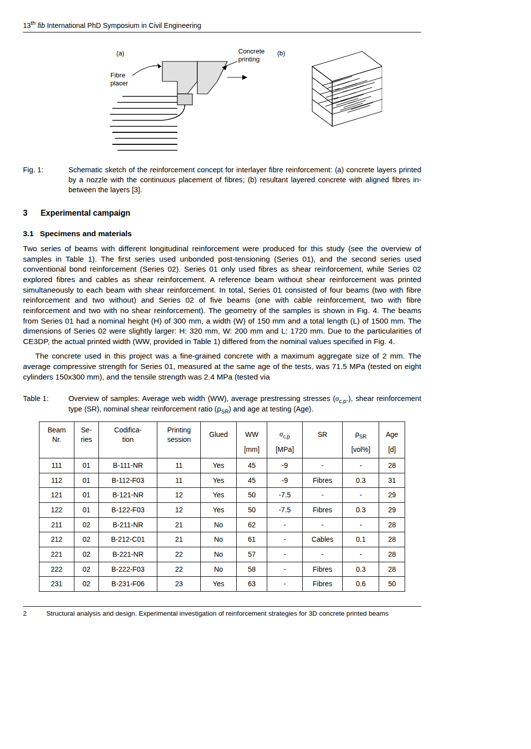13th fib International PhD Symposium in Civil Engineering
(a) Concrete printing Fibre placer (b)
Fig. 1:
Schematic sketch of the reinforcement concept for interlayer fibre reinforcement: (a) concrete layers printed by a nozzle with the continuous placement of fibres; (b) resultant layered concrete with aligned fibres in-between the layers [3].
3 Experimental campaign
3.1 Specimens and materials
Two series of beams with different longitudinal reinforcement were produced for this study (see the overview of samples in Table 1). The first series used unbonded post-tensioning (Series 01), and the second series used conventional bond reinforcement (Series 02). Series 01 only used fibres as shear reinforcement, while Series 02 explored fibres and cables as shear reinforcement. A reference beam without shear reinforcement was printed simultaneously to each beam with shear reinforcement. In total, Series 01 consisted of four beams (two with fibre reinforcement and two without) and Series 02 of five beams (one with cable reinforcement, two with fibre reinforcement and two with no shear reinforcement). The geometry of the samples is shown in Fig. 4. The beams from Series 01 had a nominal height (H) of 300 mm, a width (W) of 150 mm and a total length (L) of 1500 mm. The dimensions of Series 02 were slightly larger: H: 320 mm, W: 200 mm and L: 1720 mm. Due to the particularities of CE3DP, the actual printed width (WW, provided in Table 1) differed from the nominal values specified in Fig. 4.
The concrete used in this project was a fine-grained concrete with a maximum aggregate size of 2 mm. The average compressive strength for Series 01, measured at the same age of the tests, was 71.5 MPa (tested on eight cylinders 150x300 mm), and the tensile strength was 2.4 MPa (tested via
Table 1:
Overview of samples: Average web width (WW), average prestressing stresses (σc,p.), shear reinforcement type (SR), nominal shear reinforcement ratio (ρSR) and age at testing (Age).
| Beam Nr. | Se- ries | Codifica- tion | Printing session | Glued | WW | σ c,p | SR | ρ SR | Age |
| --- | --- | --- | --- | --- | --- | --- | --- | --- | --- |
| | | | | | [mm] | [MPa] | | [vol%] | [d] |
| 111 | 01 | B-111-NR | 11 | Yes | 45 | -9 | - | - | 28 |
| 112 | 01 | B-112-F03 | 11 | Yes | 45 | -9 | Fibres | 0.3 | 31 |
| 121 | 01 | B-121-NR | 12 | Yes | 50 | -7.5 | - | - | 29 |
| 122 | 01 | B-122-F03 | 12 | Yes | 50 | -7.5 | Fibres | 0.3 | 29 |
| 211 | 02 | B-211-NR | 21 | No | 62 | - | - | - | 28 |
| 212 | 02 | B-212-C01 | 21 | No | 61 | - | Cables | 0.1 | 28 |
| 221 | 02 | B-221-NR | 22 | No | 57 | - | - | - | 28 |
| 222 | 02 | B-222-F03 | 22 | No | 58 | - | Fibres | 0.3 | 28 |
| 231 | 02 | B-231-F06 | 23 | Yes | 63 | - | Fibres | 0.6 | 50 |
2
Structural analysis and design. Experimental investigation of reinforcement strategies for 3D concrete printed beams